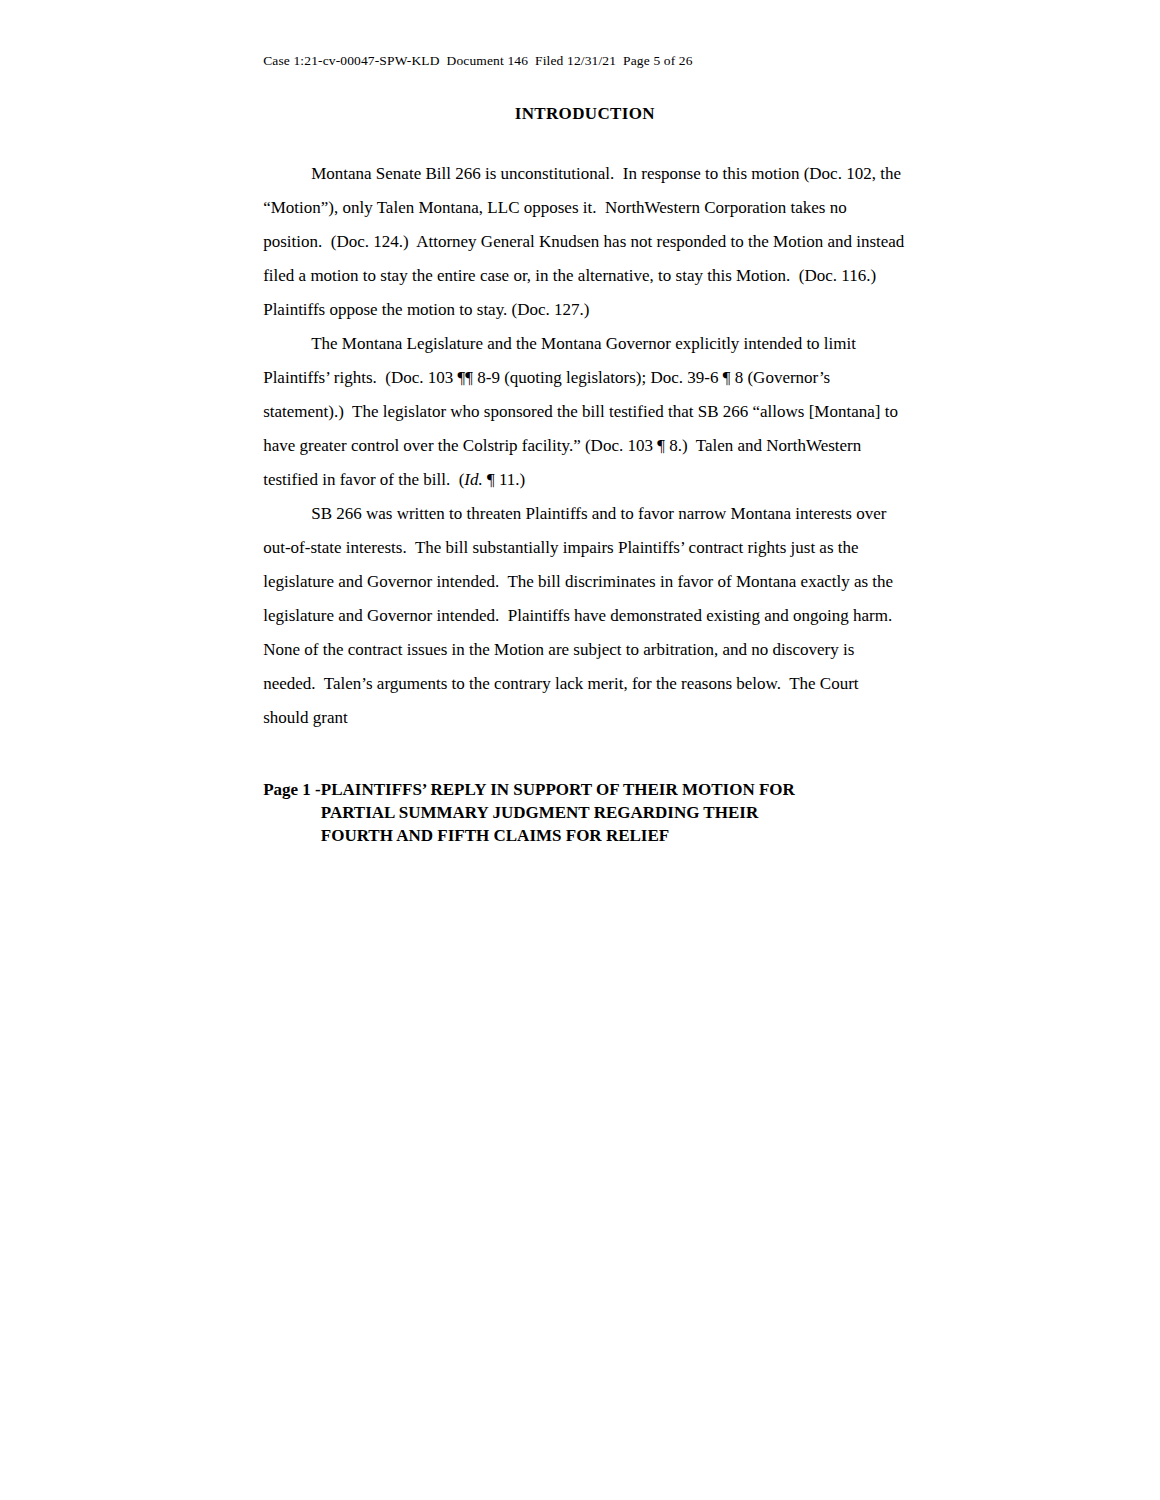Case 1:21-cv-00047-SPW-KLD Document 146 Filed 12/31/21 Page 5 of 26
INTRODUCTION
Montana Senate Bill 266 is unconstitutional. In response to this motion (Doc. 102, the “Motion”), only Talen Montana, LLC opposes it. NorthWestern Corporation takes no position. (Doc. 124.) Attorney General Knudsen has not responded to the Motion and instead filed a motion to stay the entire case or, in the alternative, to stay this Motion. (Doc. 116.) Plaintiffs oppose the motion to stay. (Doc. 127.)
The Montana Legislature and the Montana Governor explicitly intended to limit Plaintiffs’ rights. (Doc. 103 ¶¶ 8-9 (quoting legislators); Doc. 39-6 ¶ 8 (Governor’s statement).) The legislator who sponsored the bill testified that SB 266 “allows [Montana] to have greater control over the Colstrip facility.” (Doc. 103 ¶ 8.) Talen and NorthWestern testified in favor of the bill. (Id. ¶ 11.)
SB 266 was written to threaten Plaintiffs and to favor narrow Montana interests over out-of-state interests. The bill substantially impairs Plaintiffs’ contract rights just as the legislature and Governor intended. The bill discriminates in favor of Montana exactly as the legislature and Governor intended. Plaintiffs have demonstrated existing and ongoing harm. None of the contract issues in the Motion are subject to arbitration, and no discovery is needed. Talen’s arguments to the contrary lack merit, for the reasons below. The Court should grant
| Page 1 - | PLAINTIFFS’ REPLY IN SUPPORT OF THEIR MOTION FOR PARTIAL SUMMARY JUDGMENT REGARDING THEIR FOURTH AND FIFTH CLAIMS FOR RELIEF |